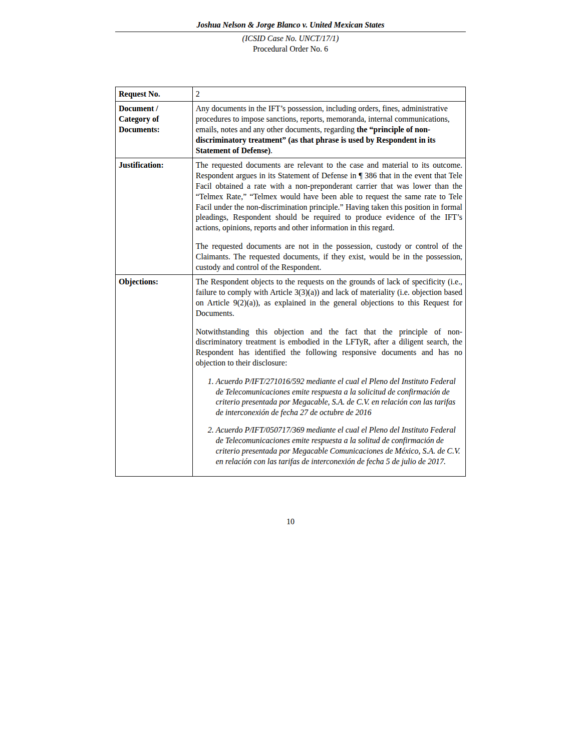Joshua Nelson & Jorge Blanco v. United Mexican States
(ICSID Case No. UNCT/17/1)
Procedural Order No. 6
| Request No. | 2 |
| Document / Category of Documents: | Any documents in the IFT’s possession, including orders, fines, administrative procedures to impose sanctions, reports, memoranda, internal communications, emails, notes and any other documents, regarding the “principle of non-discriminatory treatment” (as that phrase is used by Respondent in its Statement of Defense) . |
| Justification: | The requested documents are relevant to the case and material to its outcome. Respondent argues in its Statement of Defense in ¶ 386 that in the event that Tele Facil obtained a rate with a non-preponderant carrier that was lower than the “Telmex Rate,” “Telmex would have been able to request the same rate to Tele Facil under the non-discrimination principle.” Having taken this position in formal pleadings, Respondent should be required to produce evidence of the IFT’s actions, opinions, reports and other information in this regard. The requested documents are not in the possession, custody or control of the Claimants. The requested documents, if they exist, would be in the possession, custody and control of the Respondent. |
| Objections: | The Respondent objects to the requests on the grounds of lack of specificity (i.e., failure to comply with Article 3(3)(a)) and lack of materiality (i.e. objection based on Article 9(2)(a)), as explained in the general objections to this Request for Documents. Notwithstanding this objection and the fact that the principle of non-discriminatory treatment is embodied in the LFTyR, after a diligent search, the Respondent has identified the following responsive documents and has no objection to their disclosure: Acuerdo P/IFT/271016/592 mediante el cual el Pleno del Instituto Federal de Telecomunicaciones emite respuesta a la solicitud de confirmación de criterio presentada por Megacable, S.A. de C.V. en relación con las tarifas de interconexión de fecha 27 de octubre de 2016 Acuerdo P/IFT/050717/369 mediante el cual el Pleno del Instituto Federal de Telecomunicaciones emite respuesta a la solitud de confirmación de criterio presentada por Megacable Comunicaciones de México, S.A. de C.V. en relación con las tarifas de interconexión de fecha 5 de julio de 2017. |
10